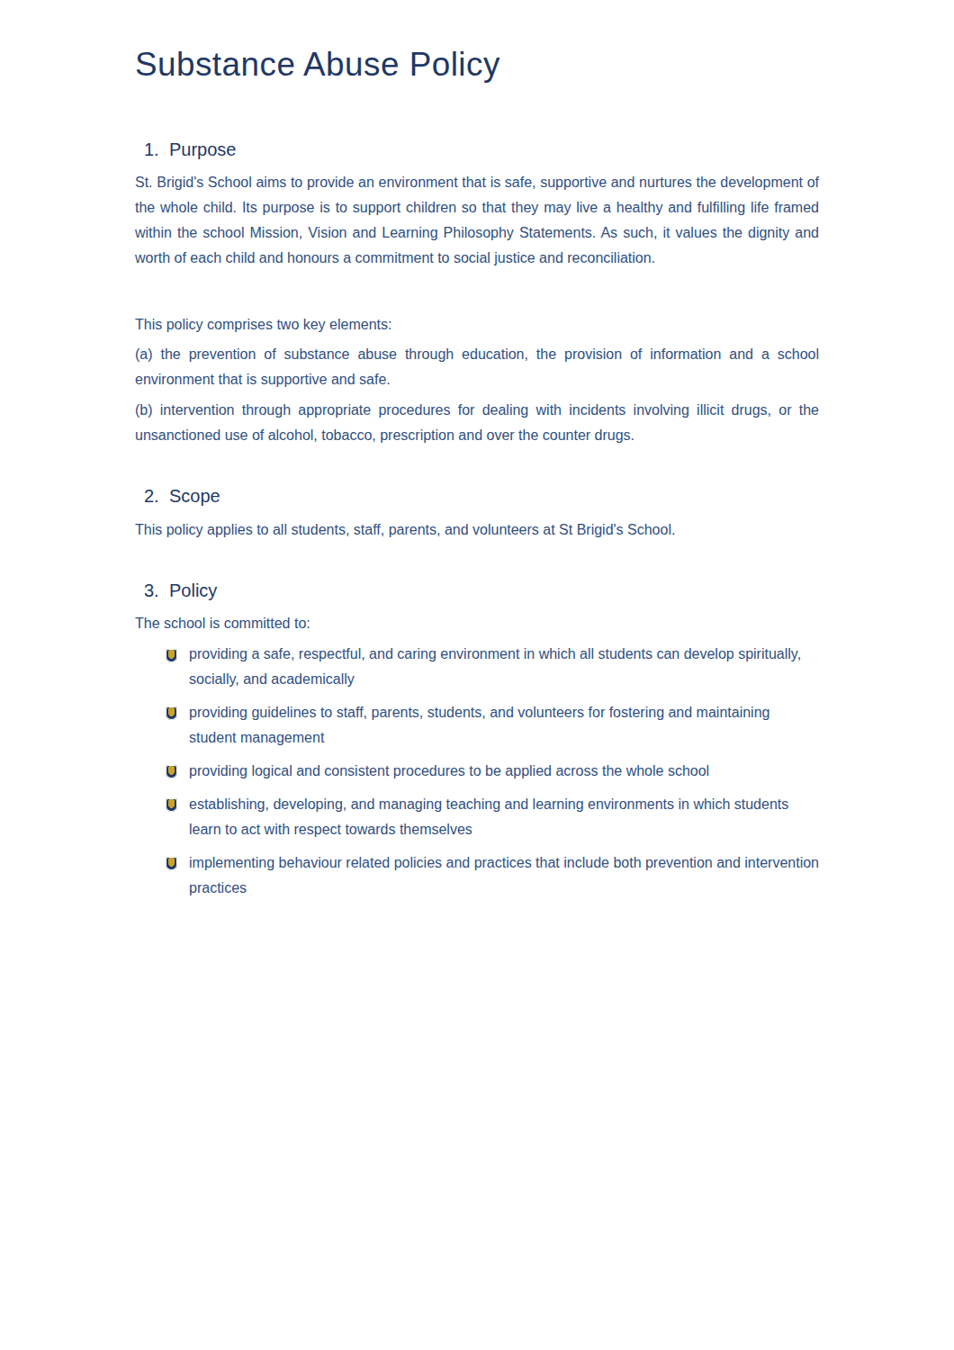Substance Abuse Policy
1. Purpose
St. Brigid's School aims to provide an environment that is safe, supportive and nurtures the development of the whole child. Its purpose is to support children so that they may live a healthy and fulfilling life framed within the school Mission, Vision and Learning Philosophy Statements. As such, it values the dignity and worth of each child and honours a commitment to social justice and reconciliation.
This policy comprises two key elements:
(a) the prevention of substance abuse through education, the provision of information and a school environment that is supportive and safe.
(b) intervention through appropriate procedures for dealing with incidents involving illicit drugs, or the unsanctioned use of alcohol, tobacco, prescription and over the counter drugs.
2. Scope
This policy applies to all students, staff, parents, and volunteers at St Brigid's School.
3. Policy
The school is committed to:
providing a safe, respectful, and caring environment in which all students can develop spiritually, socially, and academically
providing guidelines to staff, parents, students, and volunteers for fostering and maintaining student management
providing logical and consistent procedures to be applied across the whole school
establishing, developing, and managing teaching and learning environments in which students learn to act with respect towards themselves
implementing behaviour related policies and practices that include both prevention and intervention practices